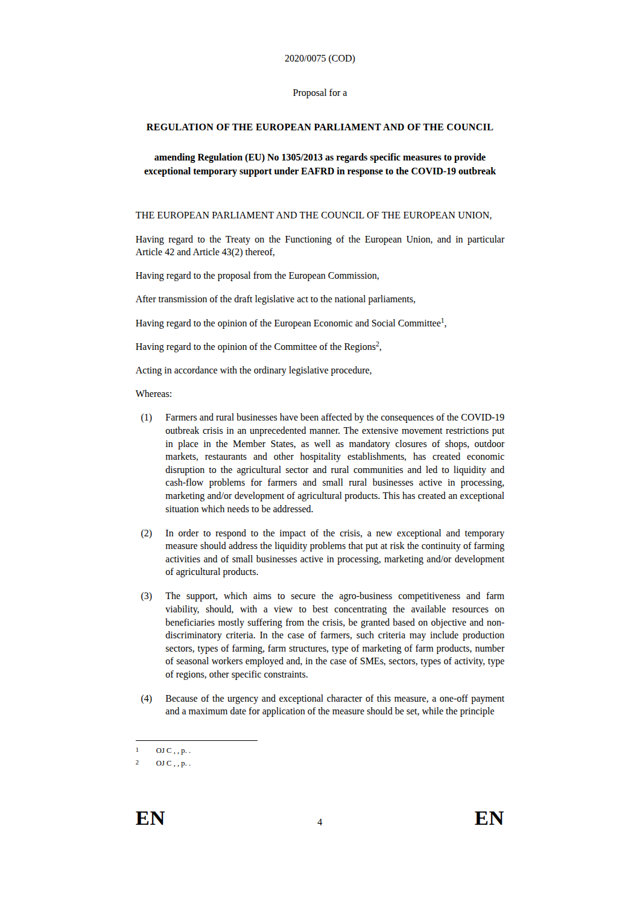2020/0075 (COD)
Proposal for a
REGULATION OF THE EUROPEAN PARLIAMENT AND OF THE COUNCIL
amending Regulation (EU) No 1305/2013 as regards specific measures to provide
exceptional temporary support under EAFRD in response to the COVID-19 outbreak
THE EUROPEAN PARLIAMENT AND THE COUNCIL OF THE EUROPEAN UNION,
Having regard to the Treaty on the Functioning of the European Union, and in particular Article 42 and Article 43(2) thereof,
Having regard to the proposal from the European Commission,
After transmission of the draft legislative act to the national parliaments,
Having regard to the opinion of the European Economic and Social Committee1,
Having regard to the opinion of the Committee of the Regions2,
Acting in accordance with the ordinary legislative procedure,
Whereas:
Farmers and rural businesses have been affected by the consequences of the COVID-19 outbreak crisis in an unprecedented manner. The extensive movement restrictions put in place in the Member States, as well as mandatory closures of shops, outdoor markets, restaurants and other hospitality establishments, has created economic disruption to the agricultural sector and rural communities and led to liquidity and cash-flow problems for farmers and small rural businesses active in processing, marketing and/or development of agricultural products. This has created an exceptional situation which needs to be addressed.
In order to respond to the impact of the crisis, a new exceptional and temporary measure should address the liquidity problems that put at risk the continuity of farming activities and of small businesses active in processing, marketing and/or development of agricultural products.
The support, which aims to secure the agro-business competitiveness and farm viability, should, with a view to best concentrating the available resources on beneficiaries mostly suffering from the crisis, be granted based on objective and non-discriminatory criteria. In the case of farmers, such criteria may include production sectors, types of farming, farm structures, type of marketing of farm products, number of seasonal workers employed and, in the case of SMEs, sectors, types of activity, type of regions, other specific constraints.
Because of the urgency and exceptional character of this measure, a one-off payment and a maximum date for application of the measure should be set, while the principle
| 1 | OJ C , , p. . |
| 2 | OJ C , , p. . |
EN 4 EN